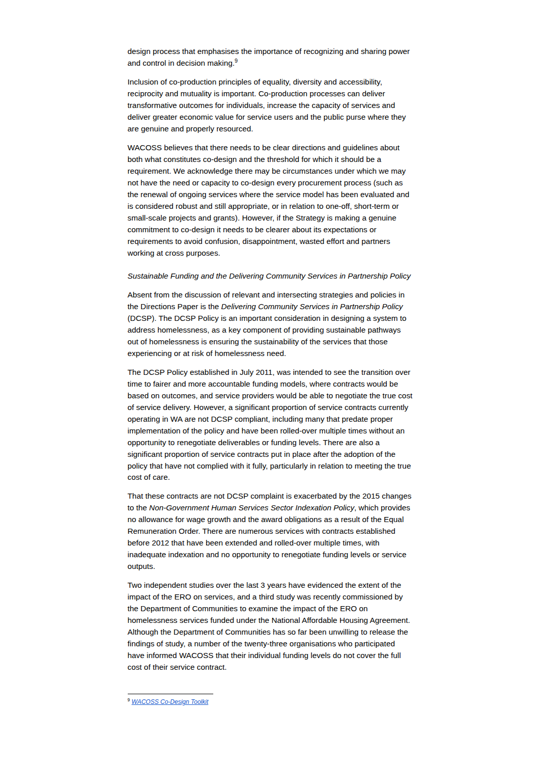design process that emphasises the importance of recognizing and sharing power and control in decision making.9
Inclusion of co-production principles of equality, diversity and accessibility, reciprocity and mutuality is important. Co-production processes can deliver transformative outcomes for individuals, increase the capacity of services and deliver greater economic value for service users and the public purse where they are genuine and properly resourced.
WACOSS believes that there needs to be clear directions and guidelines about both what constitutes co-design and the threshold for which it should be a requirement. We acknowledge there may be circumstances under which we may not have the need or capacity to co-design every procurement process (such as the renewal of ongoing services where the service model has been evaluated and is considered robust and still appropriate, or in relation to one-off, short-term or small-scale projects and grants). However, if the Strategy is making a genuine commitment to co-design it needs to be clearer about its expectations or requirements to avoid confusion, disappointment, wasted effort and partners working at cross purposes.
Sustainable Funding and the Delivering Community Services in Partnership Policy
Absent from the discussion of relevant and intersecting strategies and policies in the Directions Paper is the Delivering Community Services in Partnership Policy (DCSP). The DCSP Policy is an important consideration in designing a system to address homelessness, as a key component of providing sustainable pathways out of homelessness is ensuring the sustainability of the services that those experiencing or at risk of homelessness need.
The DCSP Policy established in July 2011, was intended to see the transition over time to fairer and more accountable funding models, where contracts would be based on outcomes, and service providers would be able to negotiate the true cost of service delivery. However, a significant proportion of service contracts currently operating in WA are not DCSP compliant, including many that predate proper implementation of the policy and have been rolled-over multiple times without an opportunity to renegotiate deliverables or funding levels. There are also a significant proportion of service contracts put in place after the adoption of the policy that have not complied with it fully, particularly in relation to meeting the true cost of care.
That these contracts are not DCSP complaint is exacerbated by the 2015 changes to the Non-Government Human Services Sector Indexation Policy, which provides no allowance for wage growth and the award obligations as a result of the Equal Remuneration Order. There are numerous services with contracts established before 2012 that have been extended and rolled-over multiple times, with inadequate indexation and no opportunity to renegotiate funding levels or service outputs.
Two independent studies over the last 3 years have evidenced the extent of the impact of the ERO on services, and a third study was recently commissioned by the Department of Communities to examine the impact of the ERO on homelessness services funded under the National Affordable Housing Agreement. Although the Department of Communities has so far been unwilling to release the findings of study, a number of the twenty-three organisations who participated have informed WACOSS that their individual funding levels do not cover the full cost of their service contract.
9 WACOSS Co-Design Toolkit